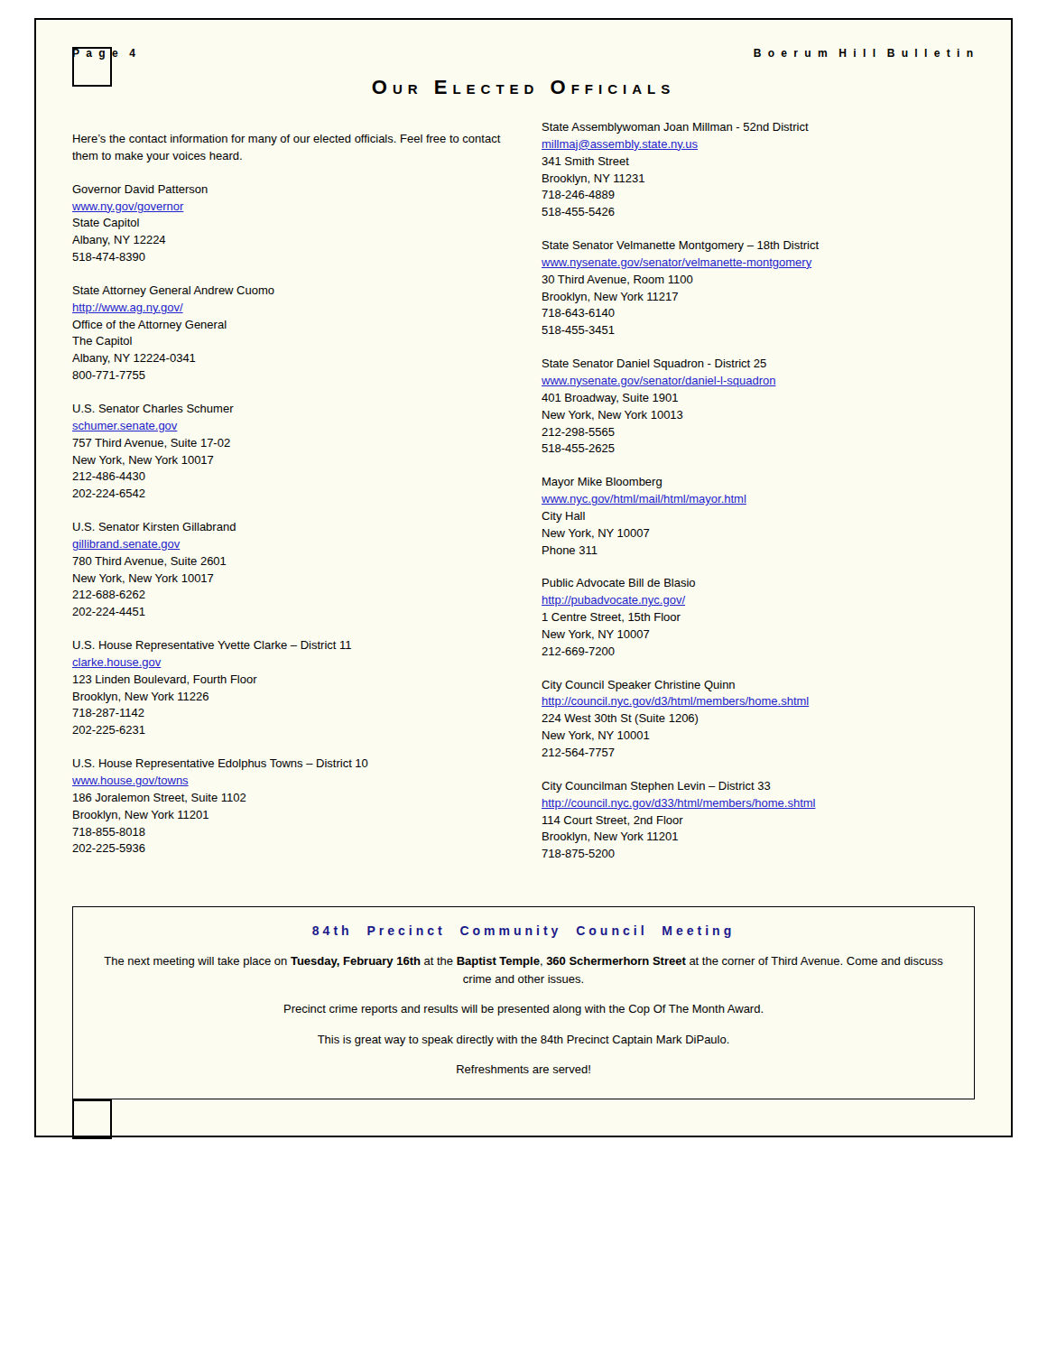P a g e 4 B o e r u m H i l l B u l l e t i n
Our Elected Officials
Here’s the contact information for many of our elected officials. Feel free to contact them to make your voices heard.
Governor David Patterson www.ny.gov/governor
State Capitol
Albany, NY 12224
518-474-8390
State Attorney General Andrew Cuomo http://www.ag.ny.gov/
Office of the Attorney General
The Capitol
Albany, NY 12224-0341
800-771-7755
U.S. Senator Charles Schumer schumer.senate.gov
757 Third Avenue, Suite 17-02
New York, New York 10017
212-486-4430
202-224-6542
U.S. Senator Kirsten Gillabrand gillibrand.senate.gov
780 Third Avenue, Suite 2601
New York, New York 10017
212-688-6262
202-224-4451
U.S. House Representative Yvette Clarke – District 11 clarke.house.gov
123 Linden Boulevard, Fourth Floor
Brooklyn, New York 11226
718-287-1142
202-225-6231
U.S. House Representative Edolphus Towns – District 10 www.house.gov/towns
186 Joralemon Street, Suite 1102
Brooklyn, New York 11201
718-855-8018
202-225-5936
State Assemblywoman Joan Millman - 52nd District millmaj@assembly.state.ny.us
341 Smith Street
Brooklyn, NY 11231
718-246-4889
518-455-5426
State Senator Velmanette Montgomery – 18th District www.nysenate.gov/senator/velmanette-montgomery
30 Third Avenue, Room 1100
Brooklyn, New York 11217
718-643-6140
518-455-3451
State Senator Daniel Squadron - District 25 www.nysenate.gov/senator/daniel-l-squadron
401 Broadway, Suite 1901
New York, New York 10013
212-298-5565
518-455-2625
Mayor Mike Bloomberg www.nyc.gov/html/mail/html/mayor.html
City Hall
New York, NY 10007
Phone 311
Public Advocate Bill de Blasio http://pubadvocate.nyc.gov/
1 Centre Street, 15th Floor
New York, NY 10007
212-669-7200
City Council Speaker Christine Quinn http://council.nyc.gov/d3/html/members/home.shtml
224 West 30th St (Suite 1206)
New York, NY 10001
212-564-7757
City Councilman Stephen Levin – District 33 http://council.nyc.gov/d33/html/members/home.shtml
114 Court Street, 2nd Floor
Brooklyn, New York 11201
718-875-5200
84th Precinct Community Council Meeting
The next meeting will take place on Tuesday, February 16th at the Baptist Temple, 360 Schermerhorn Street at the corner of Third Avenue. Come and discuss crime and other issues.
Precinct crime reports and results will be presented along with the Cop Of The Month Award.
This is great way to speak directly with the 84th Precinct Captain Mark DiPaulo.
Refreshments are served!